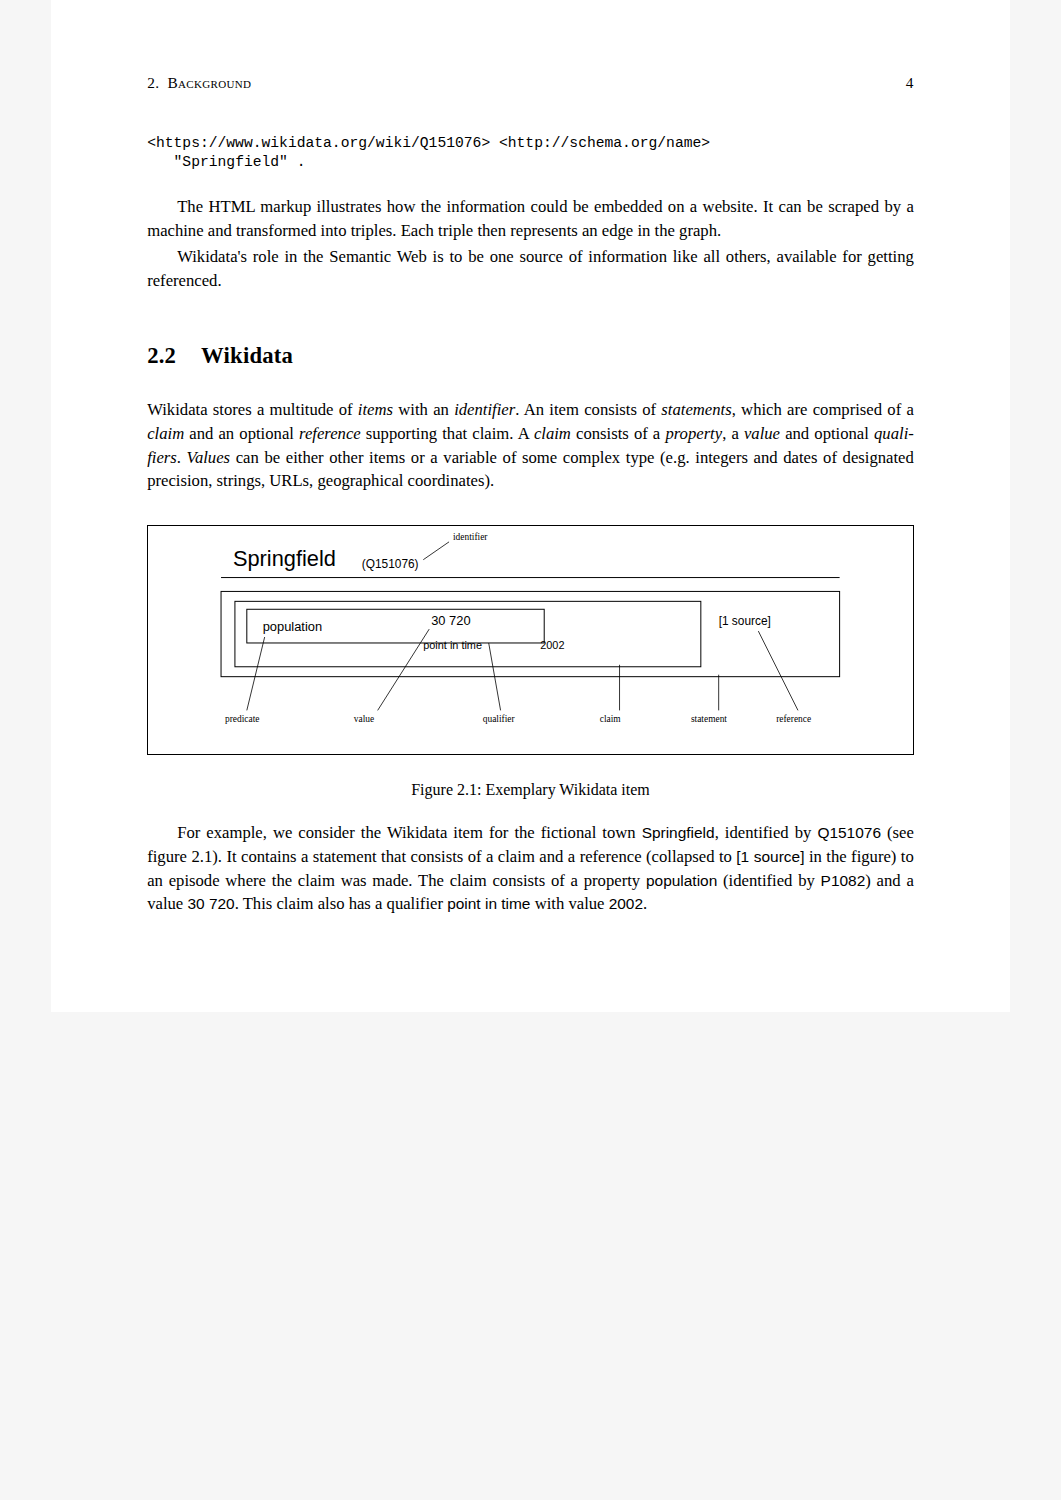2. Background 4
<https://www.wikidata.org/wiki/Q151076> <http://schema.org/name>
   "Springfield" .
The HTML markup illustrates how the information could be embedded on a website. It can be scraped by a machine and transformed into triples. Each triple then represents an edge in the graph.
Wikidata's role in the Semantic Web is to be one source of information like all others, available for getting referenced.
2.2 Wikidata
Wikidata stores a multitude of items with an identifier. An item consists of statements, which are comprised of a claim and an optional reference supporting that claim. A claim consists of a property, a value and optional qualifiers. Values can be either other items or a variable of some complex type (e.g. integers and dates of designated precision, strings, URLs, geographical coordinates).
Springfield (Q151076) identifier population 30 720 point in time 2002 [1 source] predicate value qualifier claim statement reference
Figure 2.1: Exemplary Wikidata item
For example, we consider the Wikidata item for the fictional town Springfield, identified by Q151076 (see figure 2.1). It contains a statement that consists of a claim and a reference (collapsed to [1 source] in the figure) to an episode where the claim was made. The claim consists of a property population (identified by P1082) and a value 30 720. This claim also has a qualifier point in time with value 2002.